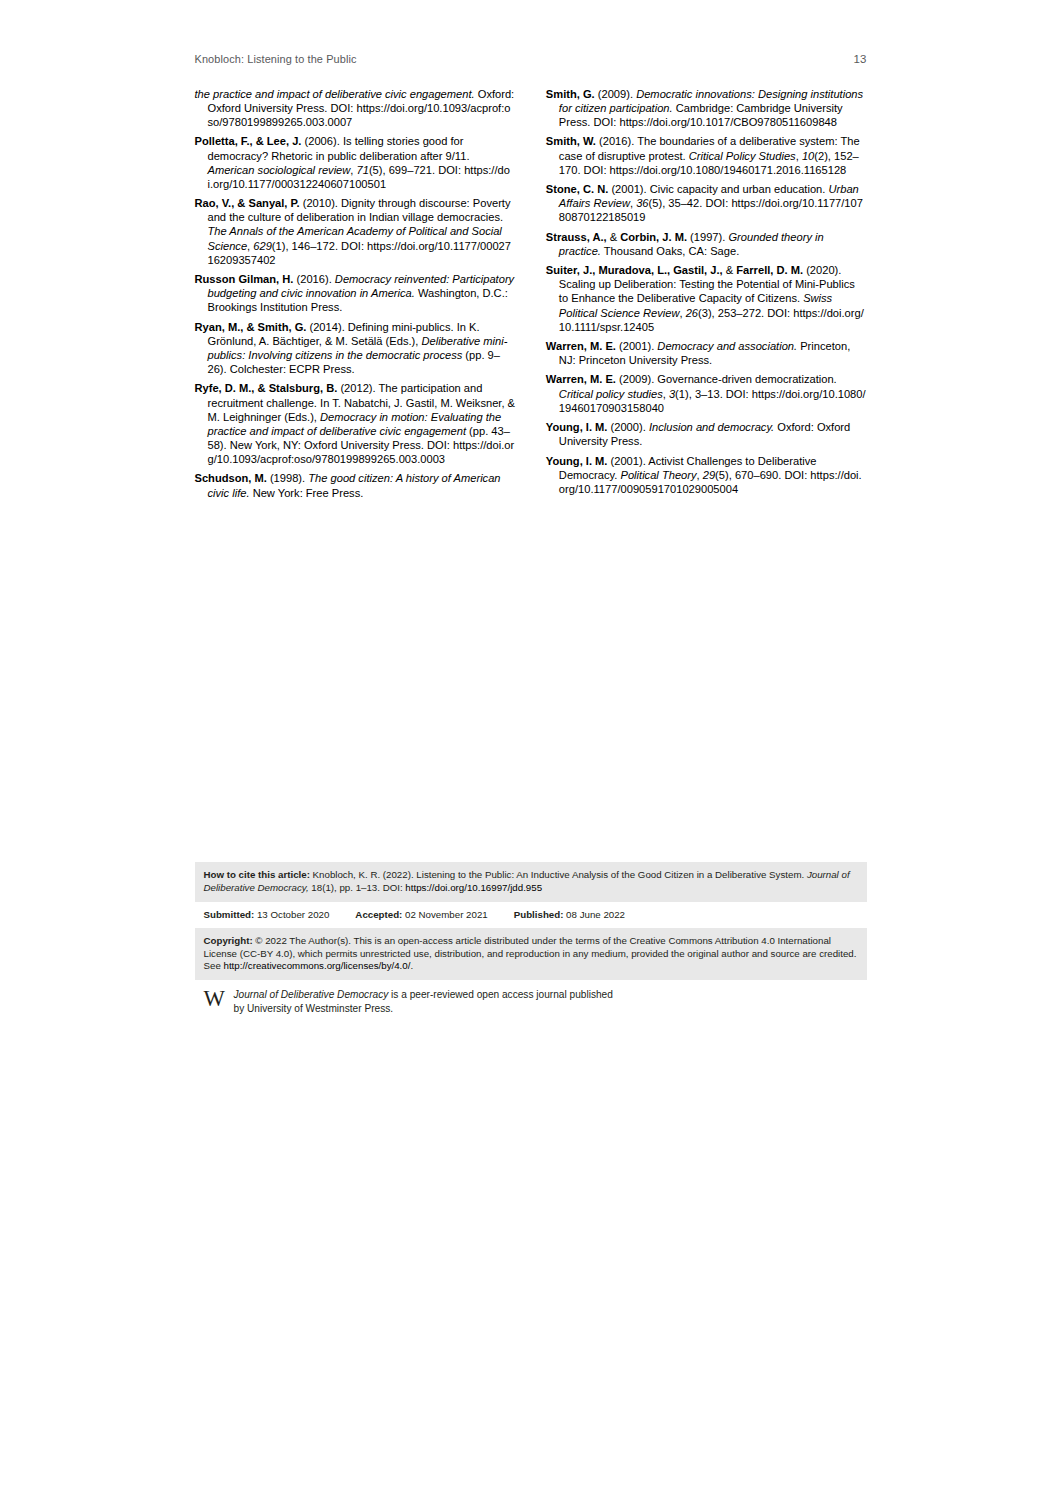Knobloch: Listening to the Public 13
the practice and impact of deliberative civic engagement. Oxford: Oxford University Press. DOI: https://doi.org/10.1093/acprof:oso/9780199899265.003.0007
Polletta, F., & Lee, J. (2006). Is telling stories good for democracy? Rhetoric in public deliberation after 9/11. American sociological review, 71(5), 699–721. DOI: https://doi.org/10.1177/000312240607100501
Rao, V., & Sanyal, P. (2010). Dignity through discourse: Poverty and the culture of deliberation in Indian village democracies. The Annals of the American Academy of Political and Social Science, 629(1), 146–172. DOI: https://doi.org/10.1177/0002716209357402
Russon Gilman, H. (2016). Democracy reinvented: Participatory budgeting and civic innovation in America. Washington, D.C.: Brookings Institution Press.
Ryan, M., & Smith, G. (2014). Defining mini-publics. In K. Grönlund, A. Bächtiger, & M. Setälä (Eds.), Deliberative mini-publics: Involving citizens in the democratic process (pp. 9–26). Colchester: ECPR Press.
Ryfe, D. M., & Stalsburg, B. (2012). The participation and recruitment challenge. In T. Nabatchi, J. Gastil, M. Weiksner, & M. Leighninger (Eds.), Democracy in motion: Evaluating the practice and impact of deliberative civic engagement (pp. 43–58). New York, NY: Oxford University Press. DOI: https://doi.org/10.1093/acprof:oso/9780199899265.003.0003
Schudson, M. (1998). The good citizen: A history of American civic life. New York: Free Press.
Smith, G. (2009). Democratic innovations: Designing institutions for citizen participation. Cambridge: Cambridge University Press. DOI: https://doi.org/10.1017/CBO9780511609848
Smith, W. (2016). The boundaries of a deliberative system: The case of disruptive protest. Critical Policy Studies, 10(2), 152–170. DOI: https://doi.org/10.1080/19460171.2016.1165128
Stone, C. N. (2001). Civic capacity and urban education. Urban Affairs Review, 36(5), 35–42. DOI: https://doi.org/10.1177/10780870122185019
Strauss, A., & Corbin, J. M. (1997). Grounded theory in practice. Thousand Oaks, CA: Sage.
Suiter, J., Muradova, L., Gastil, J., & Farrell, D. M. (2020). Scaling up Deliberation: Testing the Potential of Mini-Publics to Enhance the Deliberative Capacity of Citizens. Swiss Political Science Review, 26(3), 253–272. DOI: https://doi.org/10.1111/spsr.12405
Warren, M. E. (2001). Democracy and association. Princeton, NJ: Princeton University Press.
Warren, M. E. (2009). Governance-driven democratization. Critical policy studies, 3(1), 3–13. DOI: https://doi.org/10.1080/19460170903158040
Young, I. M. (2000). Inclusion and democracy. Oxford: Oxford University Press.
Young, I. M. (2001). Activist Challenges to Deliberative Democracy. Political Theory, 29(5), 670–690. DOI: https://doi.org/10.1177/0090591701029005004
How to cite this article: Knobloch, K. R. (2022). Listening to the Public: An Inductive Analysis of the Good Citizen in a Deliberative System. Journal of Deliberative Democracy, 18(1), pp. 1–13. DOI: https://doi.org/10.16997/jdd.955
Submitted: 13 October 2020 Accepted: 02 November 2021 Published: 08 June 2022
Copyright: © 2022 The Author(s). This is an open-access article distributed under the terms of the Creative Commons Attribution 4.0 International License (CC-BY 4.0), which permits unrestricted use, distribution, and reproduction in any medium, provided the original author and source are credited. See http://creativecommons.org/licenses/by/4.0/.
W
Journal of Deliberative Democracy is a peer-reviewed open access journal published
by University of Westminster Press.